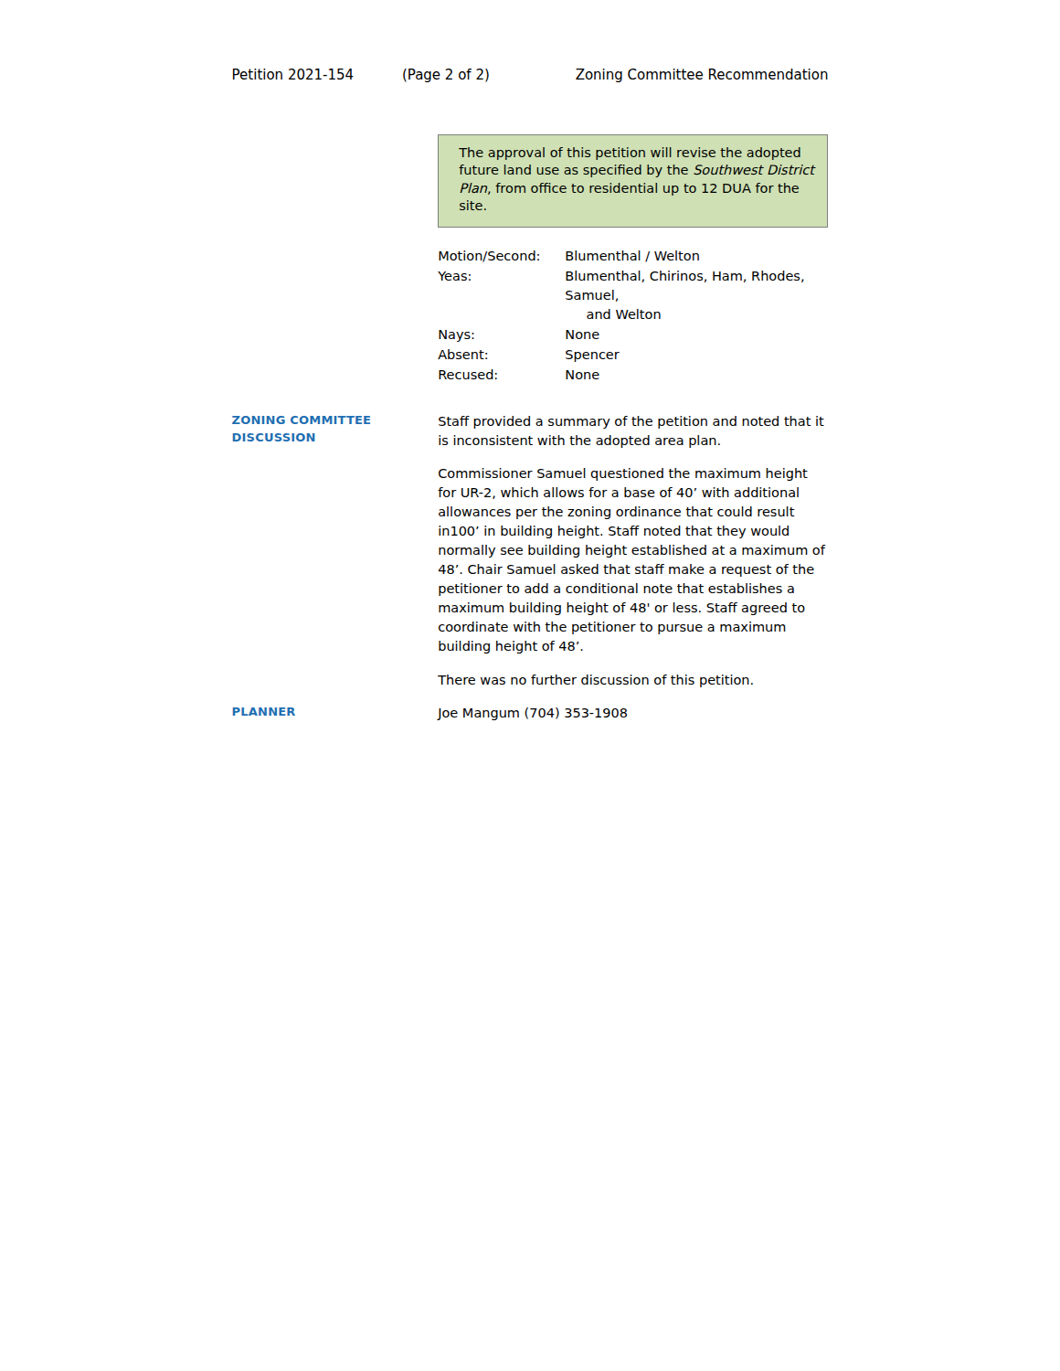Petition 2021-154
(Page 2 of 2)
Zoning Committee Recommendation
The approval of this petition will revise the adopted future land use as specified by the Southwest District Plan, from office to residential up to 12 DUA for the site.
| Motion/Second: | Blumenthal / Welton |
| Yeas: | Blumenthal, Chirinos, Ham, Rhodes, Samuel, and Welton |
| Nays: | None |
| Absent: | Spencer |
| Recused: | None |
ZONING COMMITTEEDISCUSSION
Staff provided a summary of the petition and noted that it is inconsistent with the adopted area plan.
Commissioner Samuel questioned the maximum height for UR-2, which allows for a base of 40’ with additional allowances per the zoning ordinance that could result in100’ in building height. Staff noted that they would normally see building height established at a maximum of 48’. Chair Samuel asked that staff make a request of the petitioner to add a conditional note that establishes a maximum building height of 48' or less. Staff agreed to coordinate with the petitioner to pursue a maximum
building height of 48’.
There was no further discussion of this petition.
PLANNER
Joe Mangum (704) 353-1908